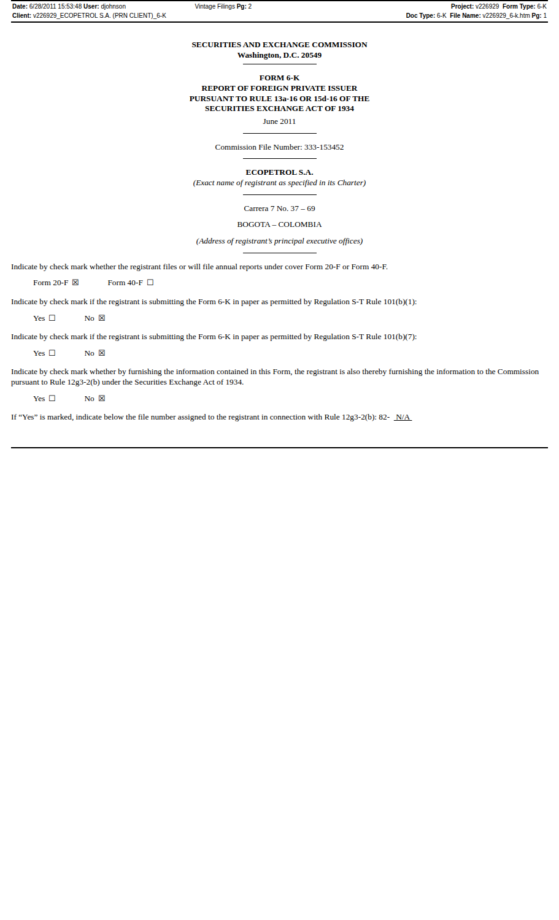| Date: 6/28/2011 15:53:48 User: djohnson | Vintage Filings Pg: 2 | Project: v226929 Form Type: 6-K |
| Client: v226929_ECOPETROL S.A. (PRN CLIENT)_6-K | | Doc Type: 6-K File Name: v226929_6-k.htm Pg: 1 |
SECURITIES AND EXCHANGE COMMISSION
Washington, D.C. 20549
FORM 6-K
REPORT OF FOREIGN PRIVATE ISSUER
PURSUANT TO RULE 13a-16 OR 15d-16 OF THE
SECURITIES EXCHANGE ACT OF 1934
June 2011
Commission File Number: 333-153452
ECOPETROL S.A.
(Exact name of registrant as specified in its Charter)
Carrera 7 No. 37 – 69
BOGOTA – COLOMBIA
(Address of registrant’s principal executive offices)
Indicate by check mark whether the registrant files or will file annual reports under cover Form 20-F or Form 40-F.
| Form 20-F | ☒ | Form 40-F | ☐ |
Indicate by check mark if the registrant is submitting the Form 6-K in paper as permitted by Regulation S-T Rule 101(b)(1):
| Yes | ☐ | No | ☒ |
Indicate by check mark if the registrant is submitting the Form 6-K in paper as permitted by Regulation S-T Rule 101(b)(7):
| Yes | ☐ | No | ☒ |
Indicate by check mark whether by furnishing the information contained in this Form, the registrant is also thereby furnishing the information to the Commission pursuant to Rule 12g3-2(b) under the Securities Exchange Act of 1934.
| Yes | ☐ | No | ☒ |
If “Yes” is marked, indicate below the file number assigned to the registrant in connection with Rule 12g3-2(b): 82- N/A